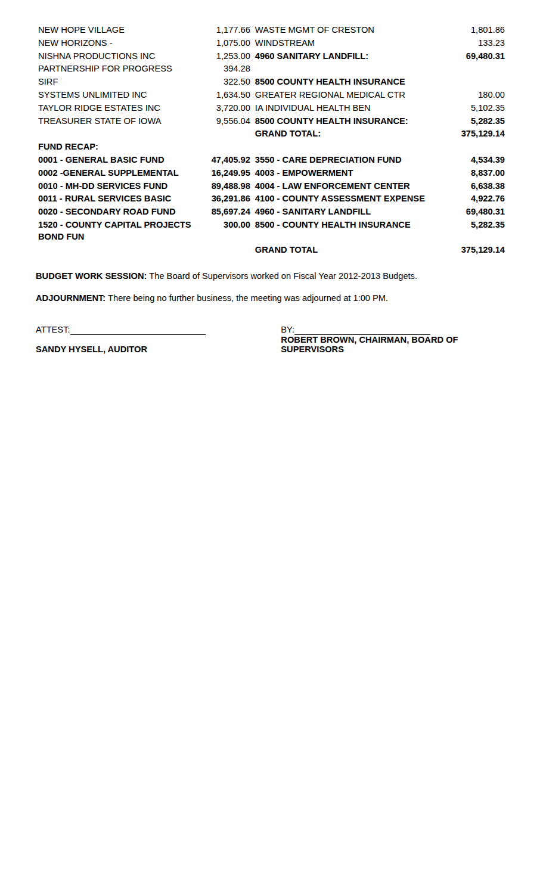| NEW HOPE VILLAGE | 1,177.66 | WASTE MGMT OF CRESTON | 1,801.86 |
| NEW HORIZONS - | 1,075.00 | WINDSTREAM | 133.23 |
| NISHNA PRODUCTIONS INC | 1,253.00 | 4960 SANITARY LANDFILL: | 69,480.31 |
| PARTNERSHIP FOR PROGRESS | 394.28 | | |
| SIRF | 322.50 | 8500 COUNTY HEALTH INSURANCE | |
| SYSTEMS UNLIMITED INC | 1,634.50 | GREATER REGIONAL MEDICAL CTR | 180.00 |
| TAYLOR RIDGE ESTATES INC | 3,720.00 | IA INDIVIDUAL HEALTH BEN | 5,102.35 |
| TREASURER STATE OF IOWA | 9,556.04 | 8500 COUNTY HEALTH INSURANCE: | 5,282.35 |
| | | GRAND TOTAL: | 375,129.14 |
| FUND RECAP: | | | |
| 0001 - GENERAL BASIC FUND | 47,405.92 | 3550 - CARE DEPRECIATION FUND | 4,534.39 |
| 0002 -GENERAL SUPPLEMENTAL | 16,249.95 | 4003 - EMPOWERMENT | 8,837.00 |
| 0010 - MH-DD SERVICES FUND | 89,488.98 | 4004 - LAW ENFORCEMENT CENTER | 6,638.38 |
| 0011 - RURAL SERVICES BASIC | 36,291.86 | 4100 - COUNTY ASSESSMENT EXPENSE | 4,922.76 |
| 0020 - SECONDARY ROAD FUND | 85,697.24 | 4960 - SANITARY LANDFILL | 69,480.31 |
| 1520 - COUNTY CAPITAL PROJECTS BOND FUN | 300.00 | 8500 - COUNTY HEALTH INSURANCE | 5,282.35 |
| | | GRAND TOTAL | 375,129.14 |
BUDGET WORK SESSION: The Board of Supervisors worked on Fiscal Year 2012-2013 Budgets.
ADJOURNMENT: There being no further business, the meeting was adjourned at 1:00 PM.
ATTEST:
BY:
SANDY HYSELL, AUDITOR
ROBERT BROWN, CHAIRMAN, BOARD OF SUPERVISORS